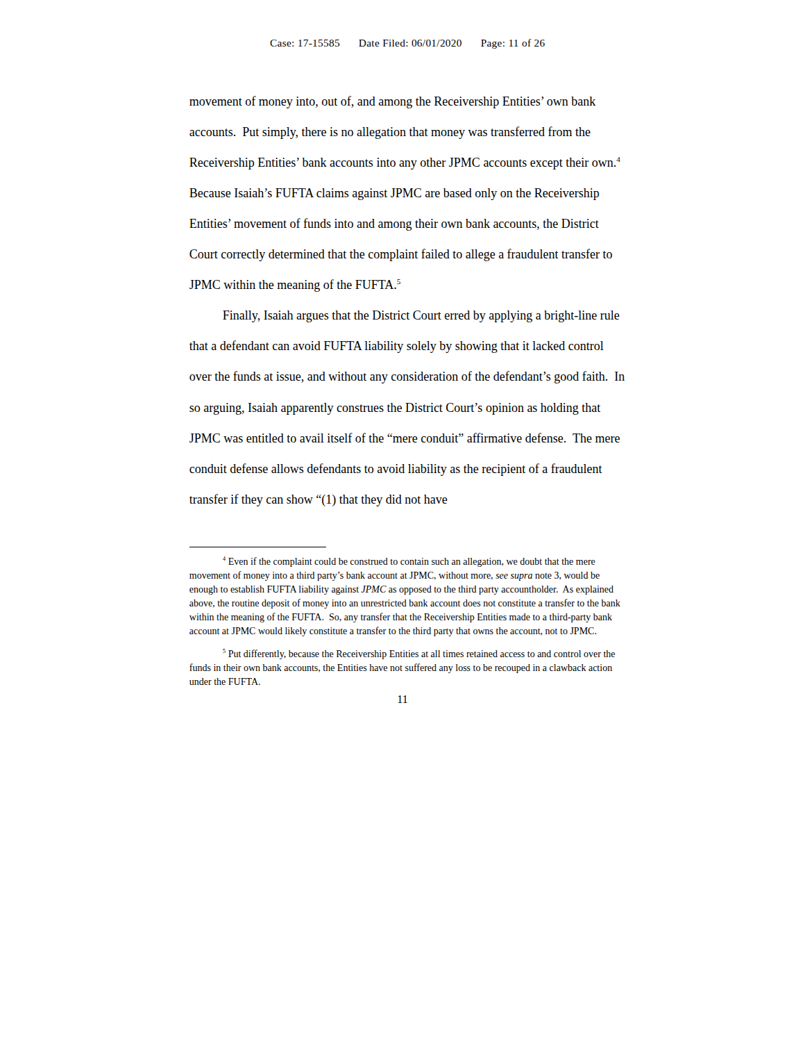Case: 17-15585 Date Filed: 06/01/2020 Page: 11 of 26
movement of money into, out of, and among the Receivership Entities’ own bank accounts. Put simply, there is no allegation that money was transferred from the Receivership Entities’ bank accounts into any other JPMC accounts except their own.4 Because Isaiah’s FUFTA claims against JPMC are based only on the Receivership Entities’ movement of funds into and among their own bank accounts, the District Court correctly determined that the complaint failed to allege a fraudulent transfer to JPMC within the meaning of the FUFTA.5
Finally, Isaiah argues that the District Court erred by applying a bright-line rule that a defendant can avoid FUFTA liability solely by showing that it lacked control over the funds at issue, and without any consideration of the defendant’s good faith. In so arguing, Isaiah apparently construes the District Court’s opinion as holding that JPMC was entitled to avail itself of the “mere conduit” affirmative defense. The mere conduit defense allows defendants to avoid liability as the recipient of a fraudulent transfer if they can show “(1) that they did not have
4 Even if the complaint could be construed to contain such an allegation, we doubt that the mere movement of money into a third party’s bank account at JPMC, without more, see supra note 3, would be enough to establish FUFTA liability against JPMC as opposed to the third party accountholder. As explained above, the routine deposit of money into an unrestricted bank account does not constitute a transfer to the bank within the meaning of the FUFTA. So, any transfer that the Receivership Entities made to a third-party bank account at JPMC would likely constitute a transfer to the third party that owns the account, not to JPMC.
5 Put differently, because the Receivership Entities at all times retained access to and control over the funds in their own bank accounts, the Entities have not suffered any loss to be recouped in a clawback action under the FUFTA.
11